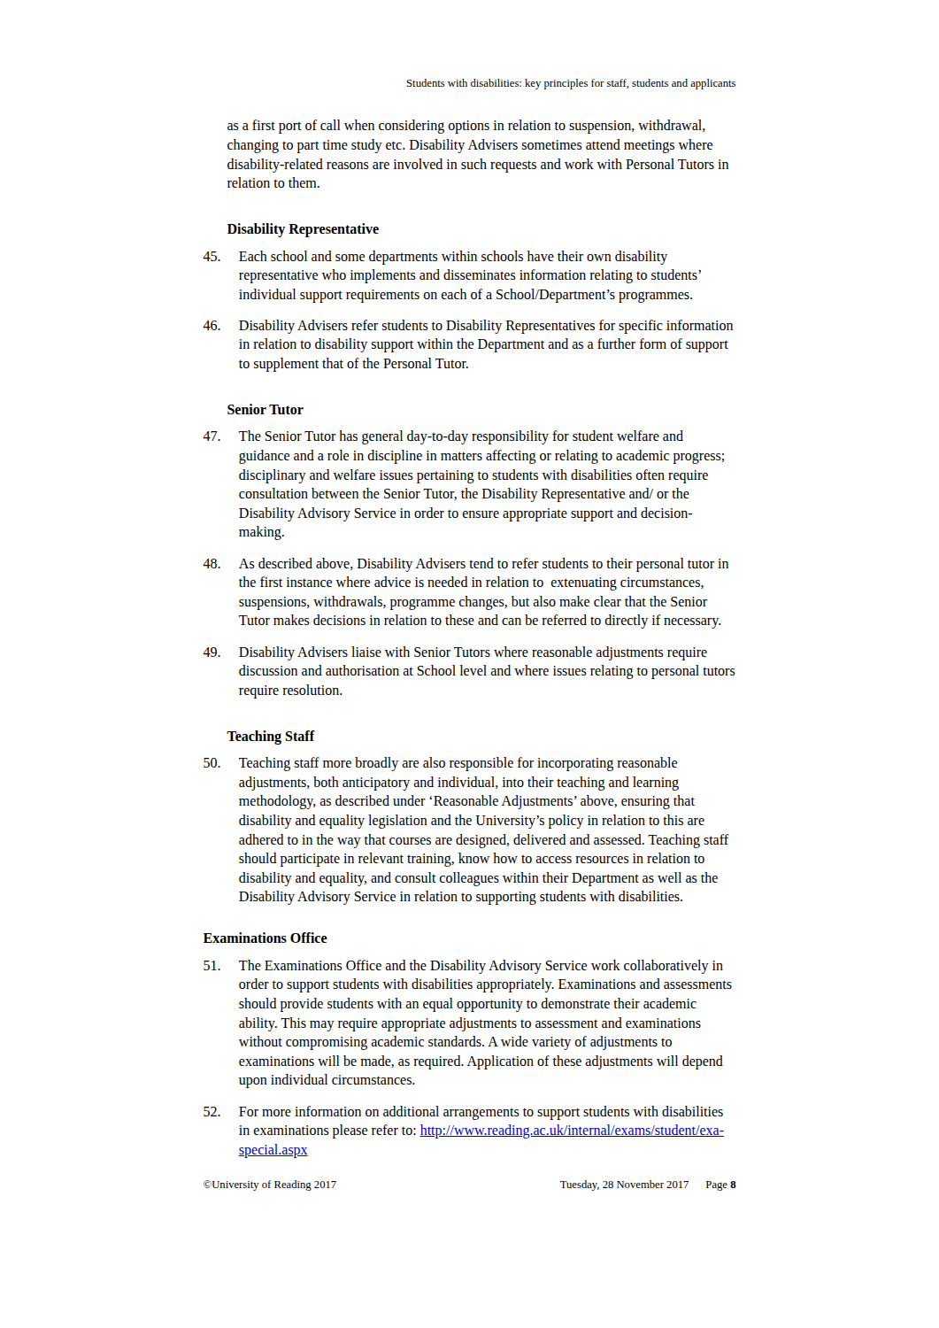Students with disabilities: key principles for staff, students and applicants
as a first port of call when considering options in relation to suspension, withdrawal, changing to part time study etc. Disability Advisers sometimes attend meetings where disability-related reasons are involved in such requests and work with Personal Tutors in relation to them.
Disability Representative
45. Each school and some departments within schools have their own disability representative who implements and disseminates information relating to students’ individual support requirements on each of a School/Department’s programmes.
46. Disability Advisers refer students to Disability Representatives for specific information in relation to disability support within the Department and as a further form of support to supplement that of the Personal Tutor.
Senior Tutor
47. The Senior Tutor has general day-to-day responsibility for student welfare and guidance and a role in discipline in matters affecting or relating to academic progress; disciplinary and welfare issues pertaining to students with disabilities often require consultation between the Senior Tutor, the Disability Representative and/ or the Disability Advisory Service in order to ensure appropriate support and decision-making.
48. As described above, Disability Advisers tend to refer students to their personal tutor in the first instance where advice is needed in relation to extenuating circumstances, suspensions, withdrawals, programme changes, but also make clear that the Senior Tutor makes decisions in relation to these and can be referred to directly if necessary.
49. Disability Advisers liaise with Senior Tutors where reasonable adjustments require discussion and authorisation at School level and where issues relating to personal tutors require resolution.
Teaching Staff
50. Teaching staff more broadly are also responsible for incorporating reasonable adjustments, both anticipatory and individual, into their teaching and learning methodology, as described under ‘Reasonable Adjustments’ above, ensuring that disability and equality legislation and the University’s policy in relation to this are adhered to in the way that courses are designed, delivered and assessed. Teaching staff should participate in relevant training, know how to access resources in relation to disability and equality, and consult colleagues within their Department as well as the Disability Advisory Service in relation to supporting students with disabilities.
Examinations Office
51. The Examinations Office and the Disability Advisory Service work collaboratively in order to support students with disabilities appropriately. Examinations and assessments should provide students with an equal opportunity to demonstrate their academic ability. This may require appropriate adjustments to assessment and examinations without compromising academic standards. A wide variety of adjustments to examinations will be made, as required. Application of these adjustments will depend upon individual circumstances.
52. For more information on additional arrangements to support students with disabilities in examinations please refer to: http://www.reading.ac.uk/internal/exams/student/exa-special.aspx
©University of Reading 2017
Tuesday, 28 November 2017 Page 8